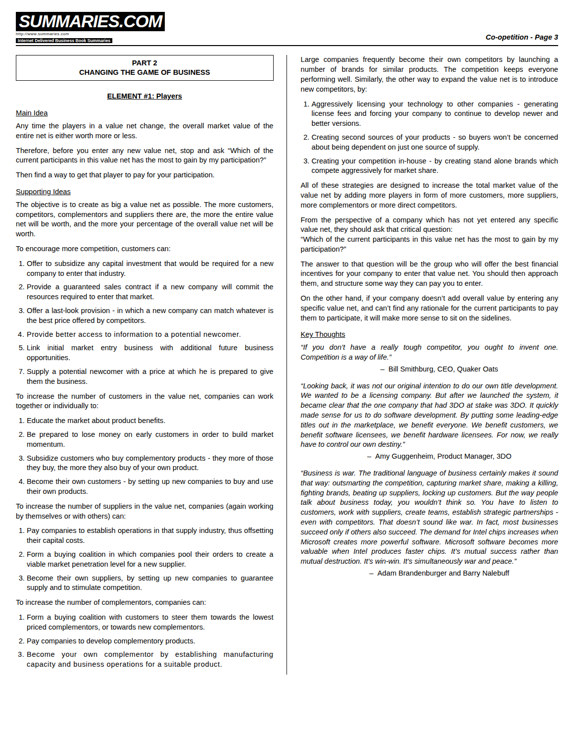SUMMARIES.COM
http://www.summaries.com
Internet Delivered Business Book Summaries
Co-opetition - Page 3
PART 2
CHANGING THE GAME OF BUSINESS
ELEMENT #1: Players
Main Idea
Any time the players in a value net change, the overall market value of the entire net is either worth more or less.
Therefore, before you enter any new value net, stop and ask “Which of the current participants in this value net has the most to gain by my participation?”
Then find a way to get that player to pay for your participation.
Supporting Ideas
The objective is to create as big a value net as possible. The more customers, competitors, complementors and suppliers there are, the more the entire value net will be worth, and the more your percentage of the overall value net will be worth.
To encourage more competition, customers can:
Offer to subsidize any capital investment that would be required for a new company to enter that industry.
Provide a guaranteed sales contract if a new company will commit the resources required to enter that market.
Offer a last-look provision - in which a new company can match whatever is the best price offered by competitors.
Provide better access to information to a potential newcomer.
Link initial market entry business with additional future business opportunities.
Supply a potential newcomer with a price at which he is prepared to give them the business.
To increase the number of customers in the value net, companies can work together or individually to:
Educate the market about product benefits.
Be prepared to lose money on early customers in order to build market momentum.
Subsidize customers who buy complementory products - they more of those they buy, the more they also buy of your own product.
Become their own customers - by setting up new companies to buy and use their own products.
To increase the number of suppliers in the value net, companies (again working by themselves or with others) can:
Pay companies to establish operations in that supply industry, thus offsetting their capital costs.
Form a buying coalition in which companies pool their orders to create a viable market penetration level for a new supplier.
Become their own suppliers, by setting up new companies to guarantee supply and to stimulate competition.
To increase the number of complementors, companies can:
Form a buying coalition with customers to steer them towards the lowest priced complementors, or towards new complementors.
Pay companies to develop complementory products.
Become your own complementor by establishing manufacturing capacity and business operations for a suitable product.
Large companies frequently become their own competitors by launching a number of brands for similar products. The competition keeps everyone performing well. Similarly, the other way to expand the value net is to introduce new competitors, by:
Aggressively licensing your technology to other companies - generating license fees and forcing your company to continue to develop newer and better versions.
Creating second sources of your products - so buyers won’t be concerned about being dependent on just one source of supply.
Creating your competition in-house - by creating stand alone brands which compete aggressively for market share.
All of these strategies are designed to increase the total market value of the value net by adding more players in form of more customers, more suppliers, more complementors or more direct competitors.
From the perspective of a company which has not yet entered any specific value net, they should ask that critical question:
“Which of the current participants in this value net has the most to gain by my participation?”
The answer to that question will be the group who will offer the best financial incentives for your company to enter that value net. You should then approach them, and structure some way they can pay you to enter.
On the other hand, if your company doesn’t add overall value by entering any specific value net, and can’t find any rationale for the current participants to pay them to participate, it will make more sense to sit on the sidelines.
Key Thoughts
“If you don’t have a really tough competitor, you ought to invent one. Competition is a way of life.”
– Bill Smithburg, CEO, Quaker Oats
“Looking back, it was not our original intention to do our own title development. We wanted to be a licensing company. But after we launched the system, it became clear that the one company that had 3DO at stake was 3DO. It quickly made sense for us to do software development. By putting some leading-edge titles out in the marketplace, we benefit everyone. We benefit customers, we benefit software licensees, we benefit hardware licensees. For now, we really have to control our own destiny.”
– Amy Guggenheim, Product Manager, 3DO
“Business is war. The traditional language of business certainly makes it sound that way: outsmarting the competition, capturing market share, making a killing, fighting brands, beating up suppliers, locking up customers. But the way people talk about business today, you wouldn’t think so. You have to listen to customers, work with suppliers, create teams, establish strategic partnerships - even with competitors. That doesn’t sound like war. In fact, most businesses succeed only if others also succeed. The demand for Intel chips increases when Microsoft creates more powerful software. Microsoft software becomes more valuable when Intel produces faster chips. It’s mutual success rather than mutual destruction. It’s win-win. It’s simultaneously war and peace.”
– Adam Brandenburger and Barry Nalebuff